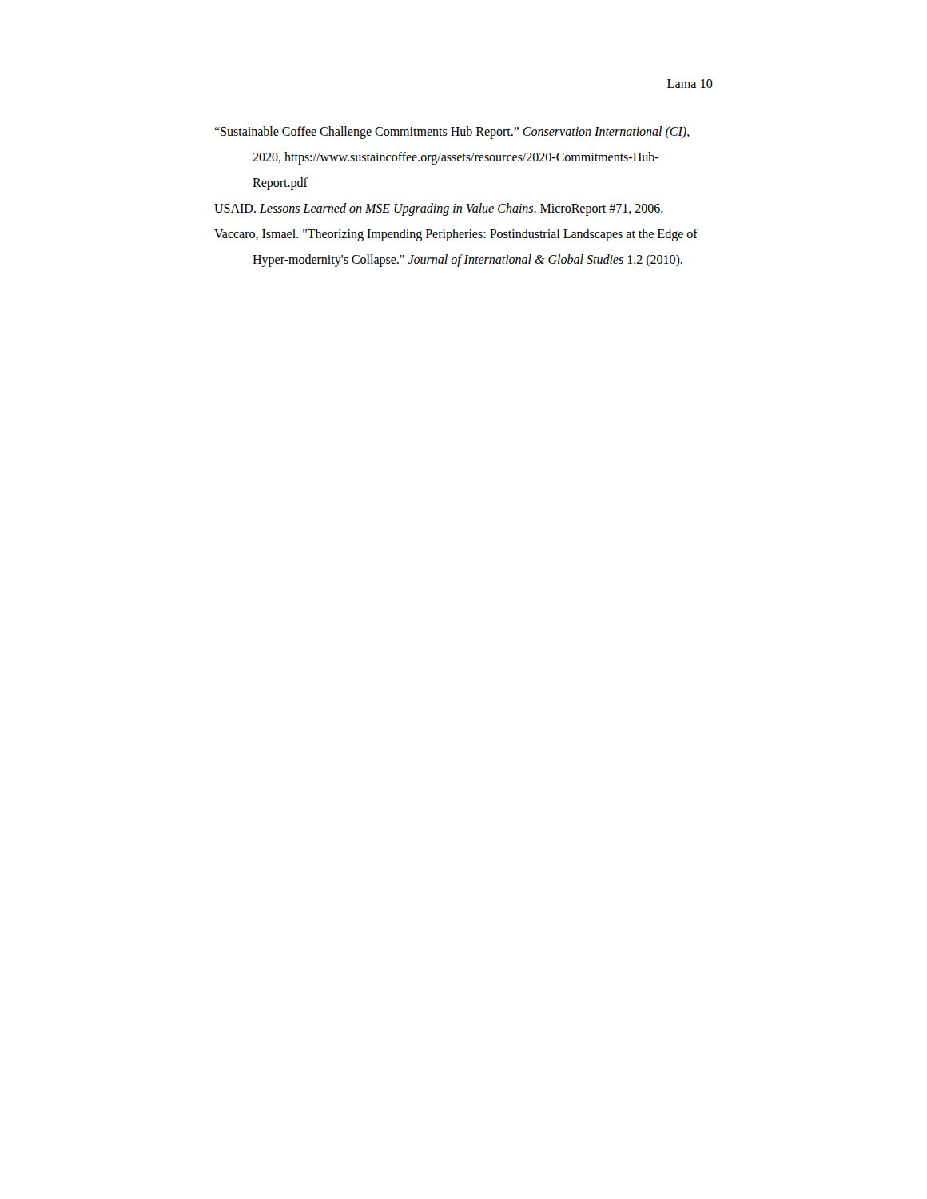Lama 10
“Sustainable Coffee Challenge Commitments Hub Report.” Conservation International (CI), 2020, https://www.sustaincoffee.org/assets/resources/2020-Commitments-Hub-Report.pdf
USAID. Lessons Learned on MSE Upgrading in Value Chains. MicroReport #71, 2006.
Vaccaro, Ismael. "Theorizing Impending Peripheries: Postindustrial Landscapes at the Edge of Hyper-modernity's Collapse." Journal of International & Global Studies 1.2 (2010).